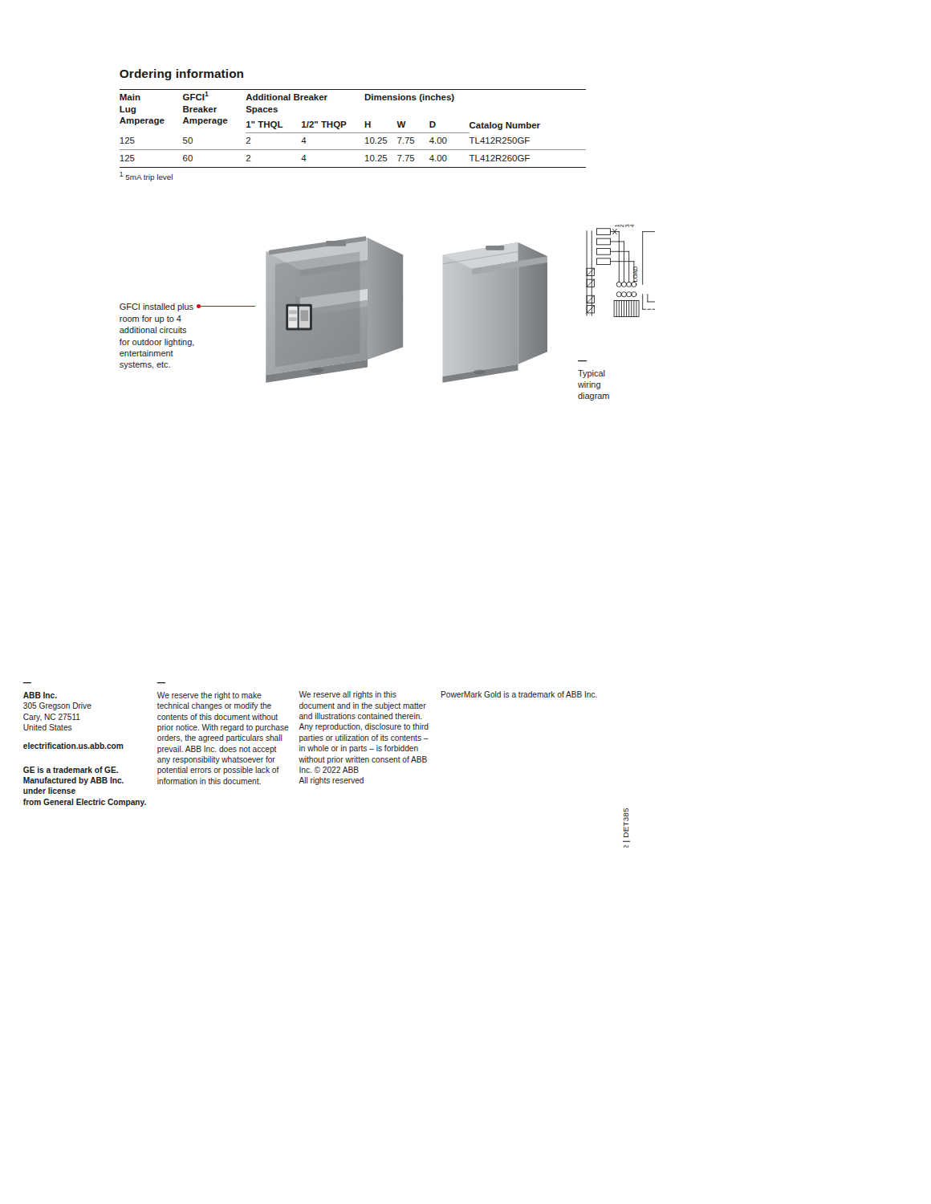Ordering information
| Main Lug Amperage | GFCI 1 Breaker Amperage | Additional Breaker Spaces | Dimensions (inches) | Catalog Number |
| --- | --- | --- | --- | --- |
| 1" THQL | 1/2" THQP | H | W | D |
| 125 | 50 | 2 | 4 | 10.25 | 7.75 | 4.00 | TL412R250GF |
| 125 | 60 | 2 | 4 | 10.25 | 7.75 | 4.00 | TL412R260GF |
1 5mA trip level
GFCI installed plus room for up to 4 additional circuits for outdoor lighting, entertainment systems, etc.
1 2 3 4 LOAD LINE EQUIPMENT GRD. (DO NOT WIRE ENDS) INSULATED NEUT
— Typical wiring diagram
—
ABB Inc.
305 Gregson Drive
Cary, NC 27511
United States
electrification.us.abb.com
GE is a trademark of GE.
Manufactured by ABB Inc. under license
from General Electric Company.
—
We reserve the right to make technical changes or modify the contents of this document without prior notice. With regard to purchase orders, the agreed particulars shall prevail. ABB Inc. does not accept any responsibility whatsoever for potential errors or possible lack of information in this document.
We reserve all rights in this document and in the subject matter and illustrations contained therein. Any reproduction, disclosure to third parties or utilization of its contents – in whole or in parts – is forbidden without prior written consent of ABB Inc. © 2022 ABB
All rights reserved
PowerMark Gold is a trademark of ABB Inc.
1TQC1632 00 E0020 DS REV A JANUARY 2022 | DET385